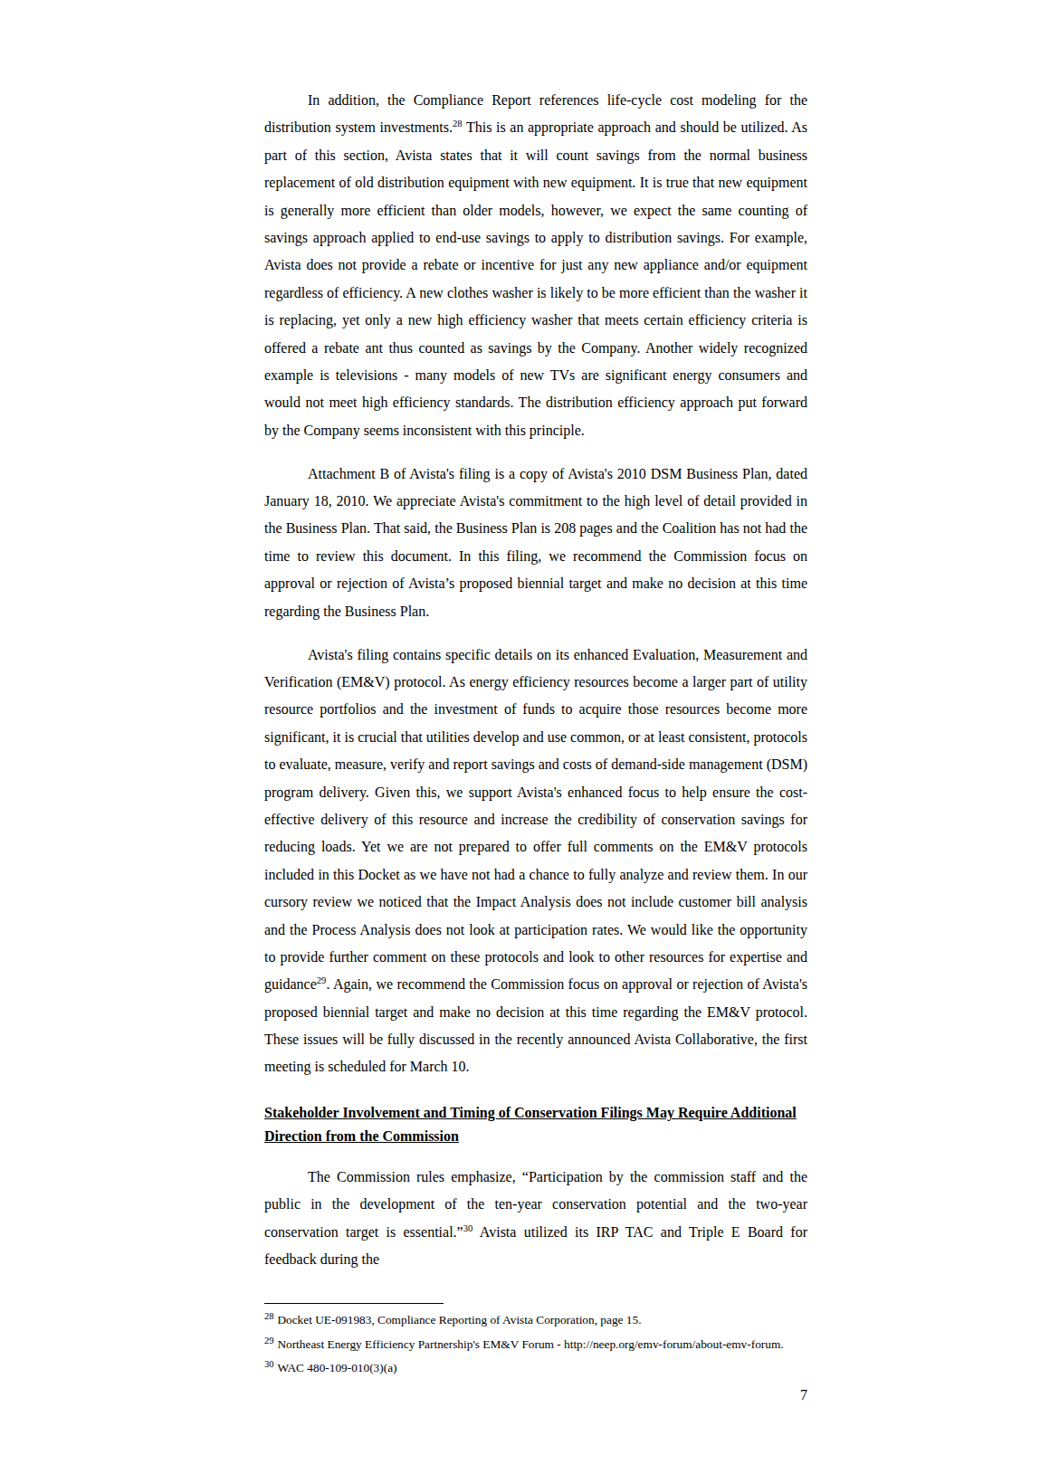In addition, the Compliance Report references life-cycle cost modeling for the distribution system investments.28 This is an appropriate approach and should be utilized. As part of this section, Avista states that it will count savings from the normal business replacement of old distribution equipment with new equipment. It is true that new equipment is generally more efficient than older models, however, we expect the same counting of savings approach applied to end-use savings to apply to distribution savings. For example, Avista does not provide a rebate or incentive for just any new appliance and/or equipment regardless of efficiency. A new clothes washer is likely to be more efficient than the washer it is replacing, yet only a new high efficiency washer that meets certain efficiency criteria is offered a rebate ant thus counted as savings by the Company. Another widely recognized example is televisions - many models of new TVs are significant energy consumers and would not meet high efficiency standards. The distribution efficiency approach put forward by the Company seems inconsistent with this principle.
Attachment B of Avista's filing is a copy of Avista's 2010 DSM Business Plan, dated January 18, 2010. We appreciate Avista's commitment to the high level of detail provided in the Business Plan. That said, the Business Plan is 208 pages and the Coalition has not had the time to review this document. In this filing, we recommend the Commission focus on approval or rejection of Avista’s proposed biennial target and make no decision at this time regarding the Business Plan.
Avista's filing contains specific details on its enhanced Evaluation, Measurement and Verification (EM&V) protocol. As energy efficiency resources become a larger part of utility resource portfolios and the investment of funds to acquire those resources become more significant, it is crucial that utilities develop and use common, or at least consistent, protocols to evaluate, measure, verify and report savings and costs of demand-side management (DSM) program delivery. Given this, we support Avista's enhanced focus to help ensure the cost-effective delivery of this resource and increase the credibility of conservation savings for reducing loads. Yet we are not prepared to offer full comments on the EM&V protocols included in this Docket as we have not had a chance to fully analyze and review them. In our cursory review we noticed that the Impact Analysis does not include customer bill analysis and the Process Analysis does not look at participation rates. We would like the opportunity to provide further comment on these protocols and look to other resources for expertise and guidance29. Again, we recommend the Commission focus on approval or rejection of Avista's proposed biennial target and make no decision at this time regarding the EM&V protocol. These issues will be fully discussed in the recently announced Avista Collaborative, the first meeting is scheduled for March 10.
Stakeholder Involvement and Timing of Conservation Filings May Require Additional Direction from the Commission
The Commission rules emphasize, “Participation by the commission staff and the public in the development of the ten-year conservation potential and the two-year conservation target is essential.”30 Avista utilized its IRP TAC and Triple E Board for feedback during the
28 Docket UE-091983, Compliance Reporting of Avista Corporation, page 15.
29 Northeast Energy Efficiency Partnership's EM&V Forum - http://neep.org/emv-forum/about-emv-forum.
30 WAC 480-109-010(3)(a)
7